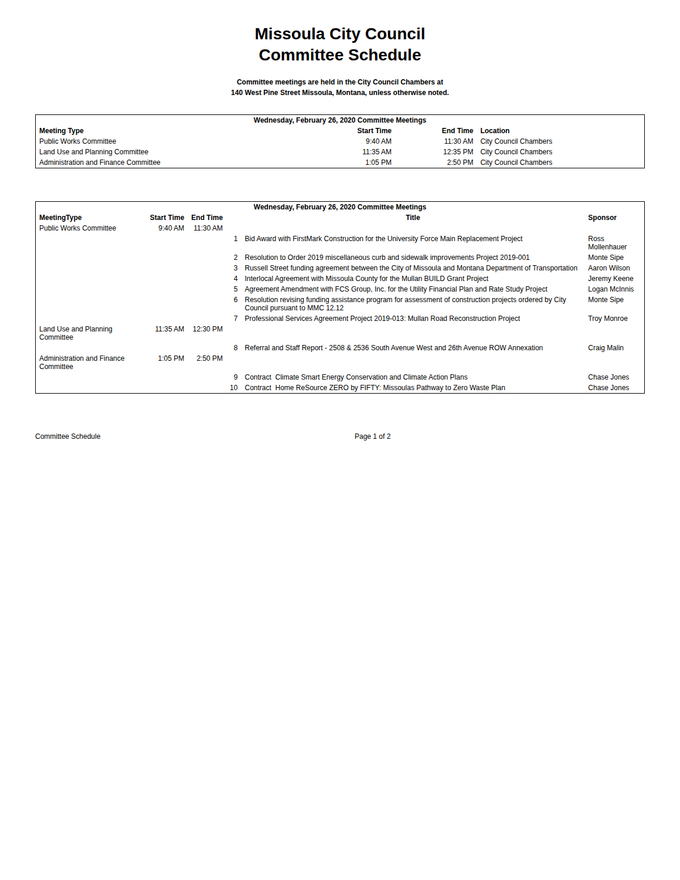Missoula City Council
Committee Schedule
Committee meetings are held in the City Council Chambers at
140 West Pine Street Missoula, Montana, unless otherwise noted.
| Wednesday, February 26, 2020 Committee Meetings |
| Meeting Type | Start Time | End Time | Location |
| Public Works Committee | 9:40 AM | 11:30 AM | City Council Chambers |
| Land Use and Planning Committee | 11:35 AM | 12:35 PM | City Council Chambers |
| Administration and Finance Committee | 1:05 PM | 2:50 PM | City Council Chambers |
| Wednesday, February 26, 2020 Committee Meetings |
| MeetingType | Start Time | End Time | | Title | Sponsor |
| Public Works Committee | 9:40 AM | 11:30 AM | | | |
| | | | 1 | Bid Award with FirstMark Construction for the University Force Main Replacement Project | Ross Mollenhauer |
| | | | 2 | Resolution to Order 2019 miscellaneous curb and sidewalk improvements Project 2019-001 | Monte Sipe |
| | | | 3 | Russell Street funding agreement between the City of Missoula and Montana Department of Transportation | Aaron Wilson |
| | | | 4 | Interlocal Agreement with Missoula County for the Mullan BUILD Grant Project | Jeremy Keene |
| | | | 5 | Agreement Amendment with FCS Group, Inc. for the Utility Financial Plan and Rate Study Project | Logan McInnis |
| | | | 6 | Resolution revising funding assistance program for assessment of construction projects ordered by City Council pursuant to MMC 12.12 | Monte Sipe |
| | | | 7 | Professional Services Agreement Project 2019-013: Mullan Road Reconstruction Project | Troy Monroe |
| Land Use and Planning Committee | 11:35 AM | 12:30 PM | | | |
| | | | 8 | Referral and Staff Report - 2508 & 2536 South Avenue West and 26th Avenue ROW Annexation | Craig Malin |
| Administration and Finance Committee | 1:05 PM | 2:50 PM | | | |
| | | | 9 | Contract Climate Smart Energy Conservation and Climate Action Plans | Chase Jones |
| | | | 10 | Contract Home ReSource ZERO by FIFTY: Missoulas Pathway to Zero Waste Plan | Chase Jones |
Committee Schedule
Page 1 of 2